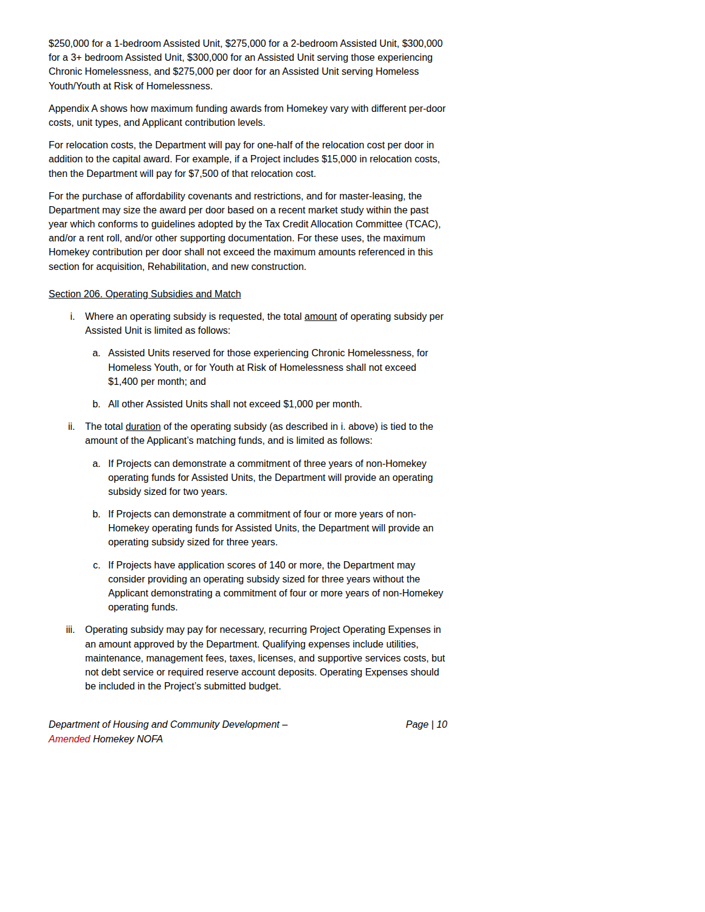$250,000 for a 1-bedroom Assisted Unit, $275,000 for a 2-bedroom Assisted Unit, $300,000 for a 3+ bedroom Assisted Unit, $300,000 for an Assisted Unit serving those experiencing Chronic Homelessness, and $275,000 per door for an Assisted Unit serving Homeless Youth/Youth at Risk of Homelessness.
Appendix A shows how maximum funding awards from Homekey vary with different per-door costs, unit types, and Applicant contribution levels.
For relocation costs, the Department will pay for one-half of the relocation cost per door in addition to the capital award. For example, if a Project includes $15,000 in relocation costs, then the Department will pay for $7,500 of that relocation cost.
For the purchase of affordability covenants and restrictions, and for master-leasing, the Department may size the award per door based on a recent market study within the past year which conforms to guidelines adopted by the Tax Credit Allocation Committee (TCAC), and/or a rent roll, and/or other supporting documentation. For these uses, the maximum Homekey contribution per door shall not exceed the maximum amounts referenced in this section for acquisition, Rehabilitation, and new construction.
Section 206. Operating Subsidies and Match
Where an operating subsidy is requested, the total amount of operating subsidy per Assisted Unit is limited as follows:
Assisted Units reserved for those experiencing Chronic Homelessness, for Homeless Youth, or for Youth at Risk of Homelessness shall not exceed $1,400 per month; and
All other Assisted Units shall not exceed $1,000 per month.
The total duration of the operating subsidy (as described in i. above) is tied to the amount of the Applicant’s matching funds, and is limited as follows:
If Projects can demonstrate a commitment of three years of non-Homekey operating funds for Assisted Units, the Department will provide an operating subsidy sized for two years.
If Projects can demonstrate a commitment of four or more years of non-Homekey operating funds for Assisted Units, the Department will provide an operating subsidy sized for three years.
If Projects have application scores of 140 or more, the Department may consider providing an operating subsidy sized for three years without the Applicant demonstrating a commitment of four or more years of non-Homekey operating funds.
Operating subsidy may pay for necessary, recurring Project Operating Expenses in an amount approved by the Department. Qualifying expenses include utilities, maintenance, management fees, taxes, licenses, and supportive services costs, but not debt service or required reserve account deposits. Operating Expenses should be included in the Project’s submitted budget.
Department of Housing and Community Development –
Amended Homekey NOFA
Page | 10